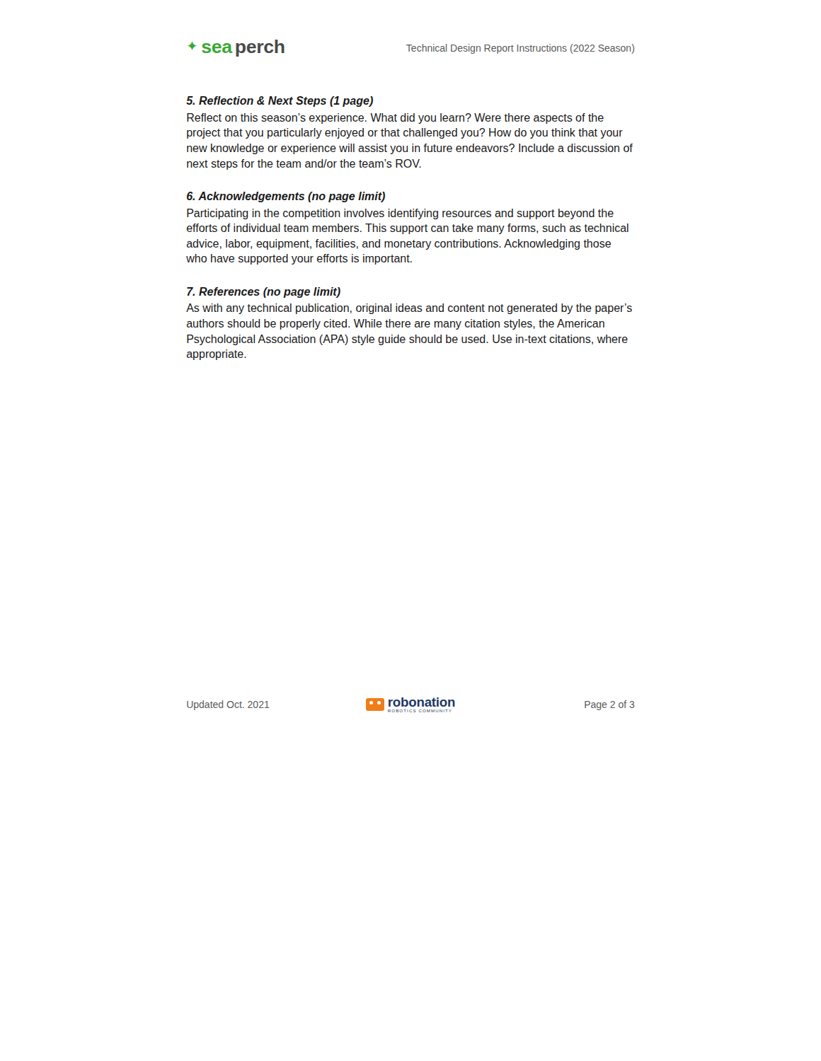✦sea perch
Technical Design Report Instructions (2022 Season)
5. Reflection & Next Steps (1 page)
Reflect on this season’s experience. What did you learn? Were there aspects of the project that you particularly enjoyed or that challenged you? How do you think that your new knowledge or experience will assist you in future endeavors? Include a discussion of next steps for the team and/or the team’s ROV.
6. Acknowledgements (no page limit)
Participating in the competition involves identifying resources and support beyond the efforts of individual team members. This support can take many forms, such as technical advice, labor, equipment, facilities, and monetary contributions. Acknowledging those who have supported your efforts is important.
7. References (no page limit)
As with any technical publication, original ideas and content not generated by the paper’s authors should be properly cited. While there are many citation styles, the American Psychological Association (APA) style guide should be used. Use in-text citations, where appropriate.
Updated Oct. 2021
robonation Robotics Community
Page 2 of 3